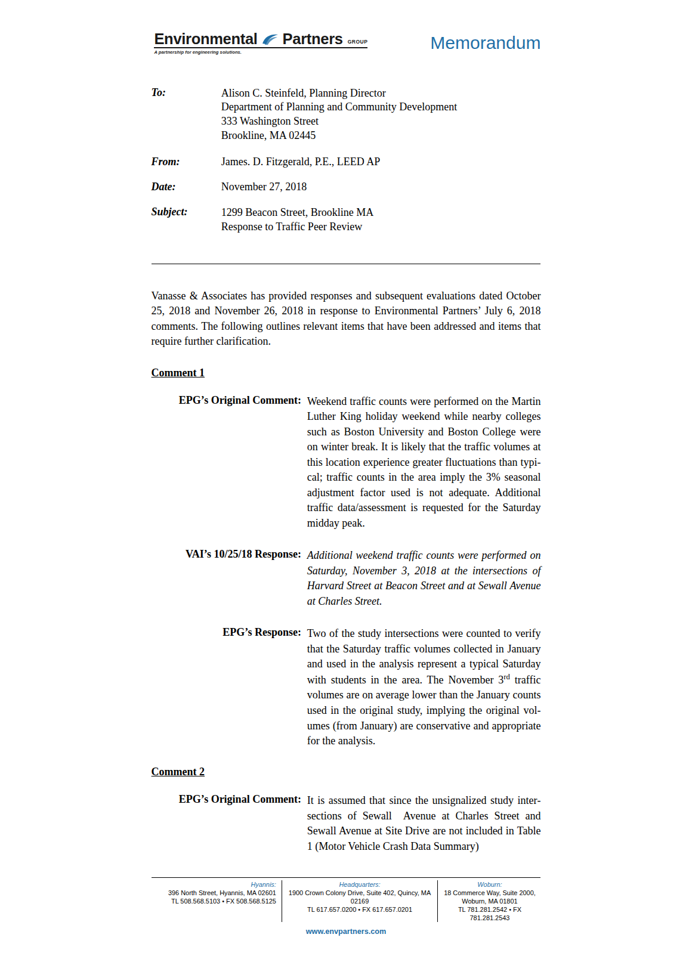Environmental Partners GROUP
A partnership for engineering solutions.
Memorandum
To:
Alison C. Steinfeld, Planning Director
Department of Planning and Community Development
333 Washington Street
Brookline, MA 02445
From:
James. D. Fitzgerald, P.E., LEED AP
Date:
November 27, 2018
Subject:
1299 Beacon Street, Brookline MA
Response to Traffic Peer Review
Vanasse & Associates has provided responses and subsequent evaluations dated October 25, 2018 and November 26, 2018 in response to Environmental Partners’ July 6, 2018 comments. The following outlines relevant items that have been addressed and items that require further clarification.
Comment 1
EPG’s Original Comment:
Weekend traffic counts were performed on the Martin Luther King holiday weekend while nearby colleges such as Boston University and Boston College were on winter break. It is likely that the traffic volumes at this location experience greater fluctuations than typical; traffic counts in the area imply the 3% seasonal adjustment factor used is not adequate. Additional traffic data/assessment is requested for the Saturday midday peak.
VAI’s 10/25/18 Response:
Additional weekend traffic counts were performed on Saturday, November 3, 2018 at the intersections of Harvard Street at Beacon Street and at Sewall Avenue at Charles Street.
EPG’s Response:
Two of the study intersections were counted to verify that the Saturday traffic volumes collected in January and used in the analysis represent a typical Saturday with students in the area. The November 3rd traffic volumes are on average lower than the January counts used in the original study, implying the original volumes (from January) are conservative and appropriate for the analysis.
Comment 2
EPG’s Original Comment:
It is assumed that since the unsignalized study intersections of Sewall Avenue at Charles Street and Sewall Avenue at Site Drive are not included in Table 1 (Motor Vehicle Crash Data Summary)
Hyannis:
396 North Street, Hyannis, MA 02601
TL 508.568.5103 • FX 508.568.5125
Headquarters:
1900 Crown Colony Drive, Suite 402, Quincy, MA 02169
TL 617.657.0200 • FX 617.657.0201
Woburn:
18 Commerce Way, Suite 2000, Woburn, MA 01801
TL 781.281.2542 • FX 781.281.2543
www.envpartners.com